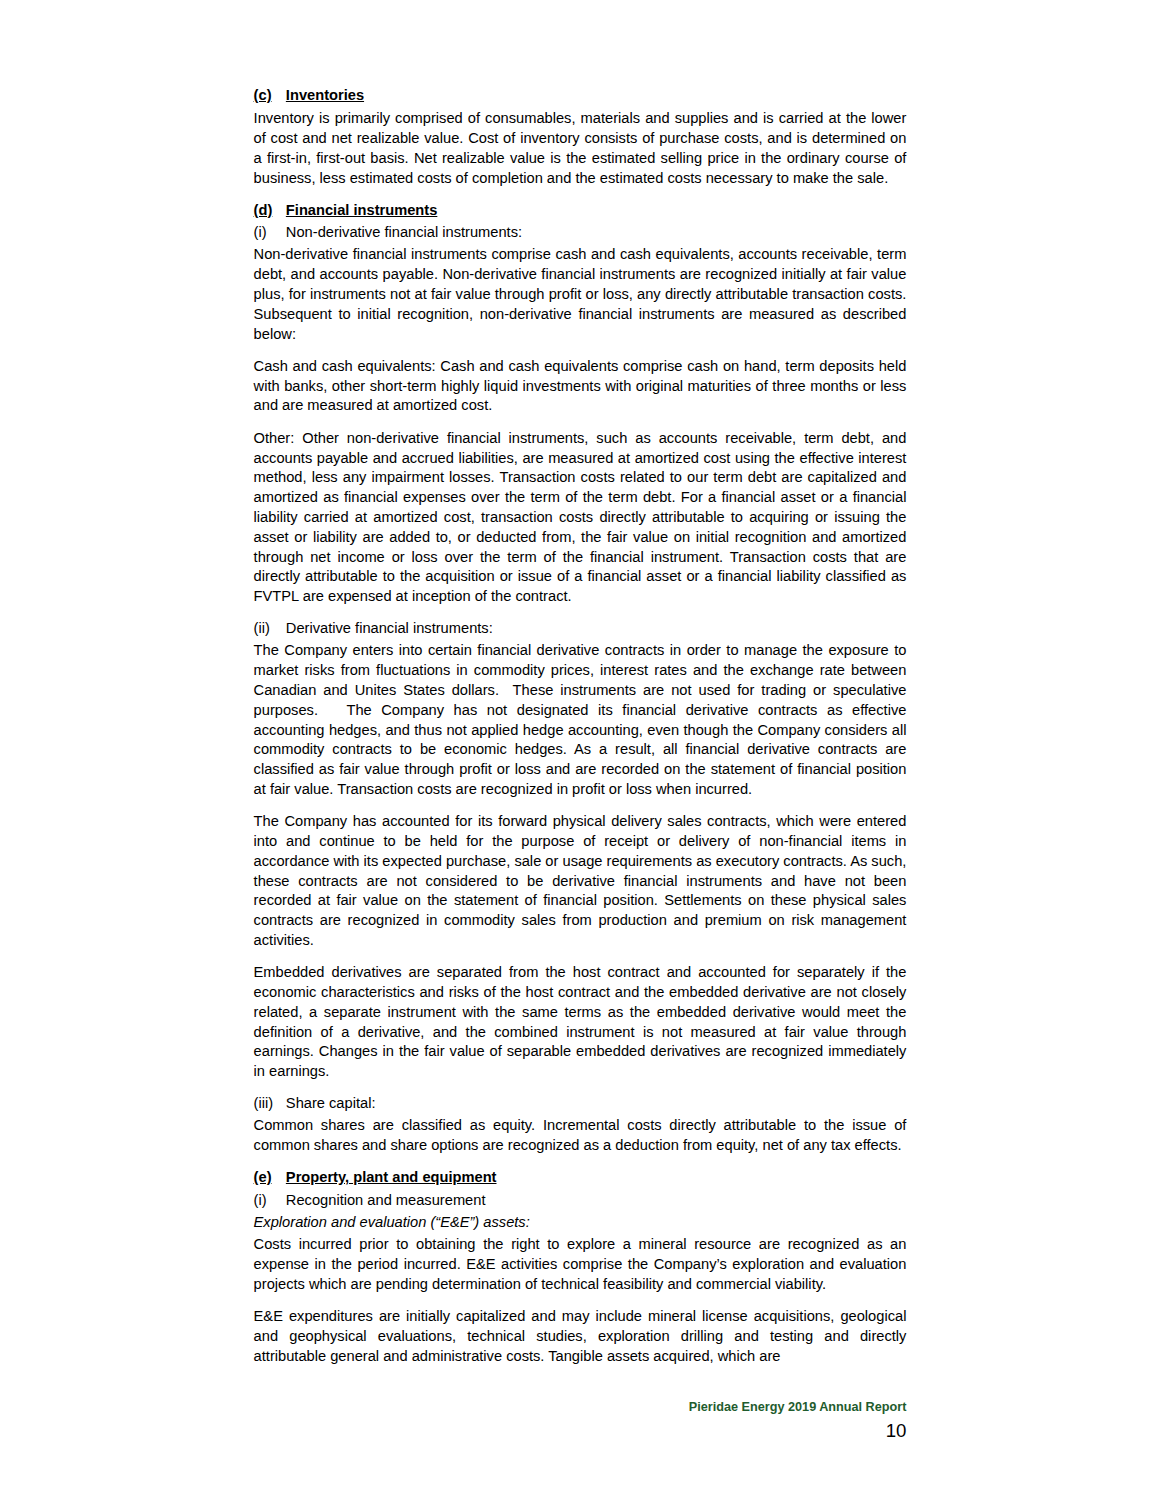(c) Inventories
Inventory is primarily comprised of consumables, materials and supplies and is carried at the lower of cost and net realizable value. Cost of inventory consists of purchase costs, and is determined on a first-in, first-out basis. Net realizable value is the estimated selling price in the ordinary course of business, less estimated costs of completion and the estimated costs necessary to make the sale.
(d) Financial instruments
(i) Non-derivative financial instruments:
Non-derivative financial instruments comprise cash and cash equivalents, accounts receivable, term debt, and accounts payable. Non-derivative financial instruments are recognized initially at fair value plus, for instruments not at fair value through profit or loss, any directly attributable transaction costs. Subsequent to initial recognition, non-derivative financial instruments are measured as described below:
Cash and cash equivalents: Cash and cash equivalents comprise cash on hand, term deposits held with banks, other short-term highly liquid investments with original maturities of three months or less and are measured at amortized cost.
Other: Other non-derivative financial instruments, such as accounts receivable, term debt, and accounts payable and accrued liabilities, are measured at amortized cost using the effective interest method, less any impairment losses. Transaction costs related to our term debt are capitalized and amortized as financial expenses over the term of the term debt. For a financial asset or a financial liability carried at amortized cost, transaction costs directly attributable to acquiring or issuing the asset or liability are added to, or deducted from, the fair value on initial recognition and amortized through net income or loss over the term of the financial instrument. Transaction costs that are directly attributable to the acquisition or issue of a financial asset or a financial liability classified as FVTPL are expensed at inception of the contract.
(ii) Derivative financial instruments:
The Company enters into certain financial derivative contracts in order to manage the exposure to market risks from fluctuations in commodity prices, interest rates and the exchange rate between Canadian and Unites States dollars. These instruments are not used for trading or speculative purposes. The Company has not designated its financial derivative contracts as effective accounting hedges, and thus not applied hedge accounting, even though the Company considers all commodity contracts to be economic hedges. As a result, all financial derivative contracts are classified as fair value through profit or loss and are recorded on the statement of financial position at fair value. Transaction costs are recognized in profit or loss when incurred.
The Company has accounted for its forward physical delivery sales contracts, which were entered into and continue to be held for the purpose of receipt or delivery of non-financial items in accordance with its expected purchase, sale or usage requirements as executory contracts. As such, these contracts are not considered to be derivative financial instruments and have not been recorded at fair value on the statement of financial position. Settlements on these physical sales contracts are recognized in commodity sales from production and premium on risk management activities.
Embedded derivatives are separated from the host contract and accounted for separately if the economic characteristics and risks of the host contract and the embedded derivative are not closely related, a separate instrument with the same terms as the embedded derivative would meet the definition of a derivative, and the combined instrument is not measured at fair value through earnings. Changes in the fair value of separable embedded derivatives are recognized immediately in earnings.
(iii) Share capital:
Common shares are classified as equity. Incremental costs directly attributable to the issue of common shares and share options are recognized as a deduction from equity, net of any tax effects.
(e) Property, plant and equipment
(i) Recognition and measurement
Exploration and evaluation (“E&E”) assets:
Costs incurred prior to obtaining the right to explore a mineral resource are recognized as an expense in the period incurred. E&E activities comprise the Company’s exploration and evaluation projects which are pending determination of technical feasibility and commercial viability.
E&E expenditures are initially capitalized and may include mineral license acquisitions, geological and geophysical evaluations, technical studies, exploration drilling and testing and directly attributable general and administrative costs. Tangible assets acquired, which are
Pieridae Energy 2019 Annual Report
10